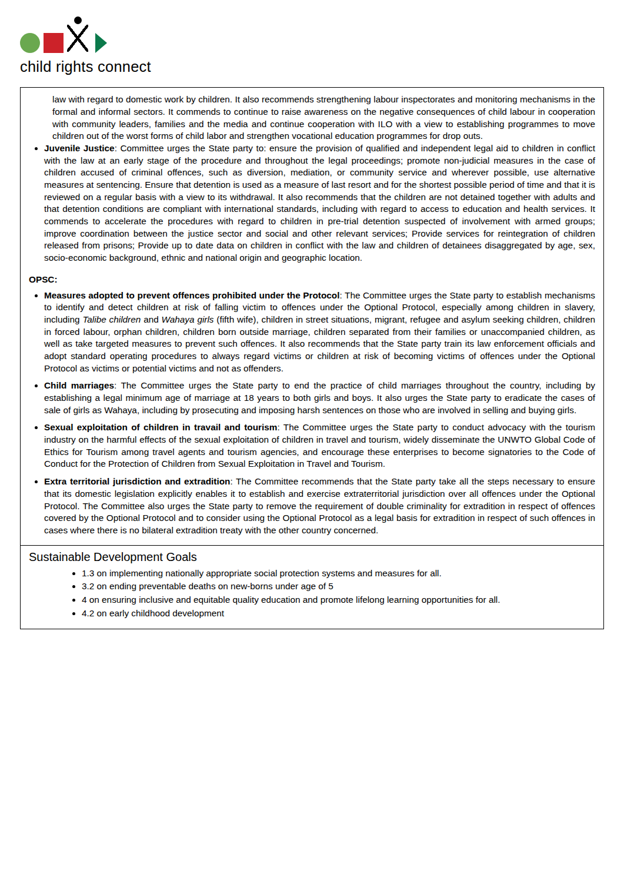child rights connect
law with regard to domestic work by children. It also recommends strengthening labour inspectorates and monitoring mechanisms in the formal and informal sectors. It commends to continue to raise awareness on the negative consequences of child labour in cooperation with community leaders, families and the media and continue cooperation with ILO with a view to establishing programmes to move children out of the worst forms of child labor and strengthen vocational education programmes for drop outs.
Juvenile Justice: Committee urges the State party to: ensure the provision of qualified and independent legal aid to children in conflict with the law at an early stage of the procedure and throughout the legal proceedings; promote non-judicial measures in the case of children accused of criminal offences, such as diversion, mediation, or community service and wherever possible, use alternative measures at sentencing. Ensure that detention is used as a measure of last resort and for the shortest possible period of time and that it is reviewed on a regular basis with a view to its withdrawal. It also recommends that the children are not detained together with adults and that detention conditions are compliant with international standards, including with regard to access to education and health services. It commends to accelerate the procedures with regard to children in pre-trial detention suspected of involvement with armed groups; improve coordination between the justice sector and social and other relevant services; Provide services for reintegration of children released from prisons; Provide up to date data on children in conflict with the law and children of detainees disaggregated by age, sex, socio-economic background, ethnic and national origin and geographic location.
OPSC:
Measures adopted to prevent offences prohibited under the Protocol: The Committee urges the State party to establish mechanisms to identify and detect children at risk of falling victim to offences under the Optional Protocol, especially among children in slavery, including Talibe children and Wahaya girls (fifth wife), children in street situations, migrant, refugee and asylum seeking children, children in forced labour, orphan children, children born outside marriage, children separated from their families or unaccompanied children, as well as take targeted measures to prevent such offences. It also recommends that the State party train its law enforcement officials and adopt standard operating procedures to always regard victims or children at risk of becoming victims of offences under the Optional Protocol as victims or potential victims and not as offenders.
Child marriages: The Committee urges the State party to end the practice of child marriages throughout the country, including by establishing a legal minimum age of marriage at 18 years to both girls and boys. It also urges the State party to eradicate the cases of sale of girls as Wahaya, including by prosecuting and imposing harsh sentences on those who are involved in selling and buying girls.
Sexual exploitation of children in travail and tourism: The Committee urges the State party to conduct advocacy with the tourism industry on the harmful effects of the sexual exploitation of children in travel and tourism, widely disseminate the UNWTO Global Code of Ethics for Tourism among travel agents and tourism agencies, and encourage these enterprises to become signatories to the Code of Conduct for the Protection of Children from Sexual Exploitation in Travel and Tourism.
Extra territorial jurisdiction and extradition: The Committee recommends that the State party take all the steps necessary to ensure that its domestic legislation explicitly enables it to establish and exercise extraterritorial jurisdiction over all offences under the Optional Protocol. The Committee also urges the State party to remove the requirement of double criminality for extradition in respect of offences covered by the Optional Protocol and to consider using the Optional Protocol as a legal basis for extradition in respect of such offences in cases where there is no bilateral extradition treaty with the other country concerned.
Sustainable Development Goals
1.3 on implementing nationally appropriate social protection systems and measures for all.
3.2 on ending preventable deaths on new-borns under age of 5
4 on ensuring inclusive and equitable quality education and promote lifelong learning opportunities for all.
4.2 on early childhood development